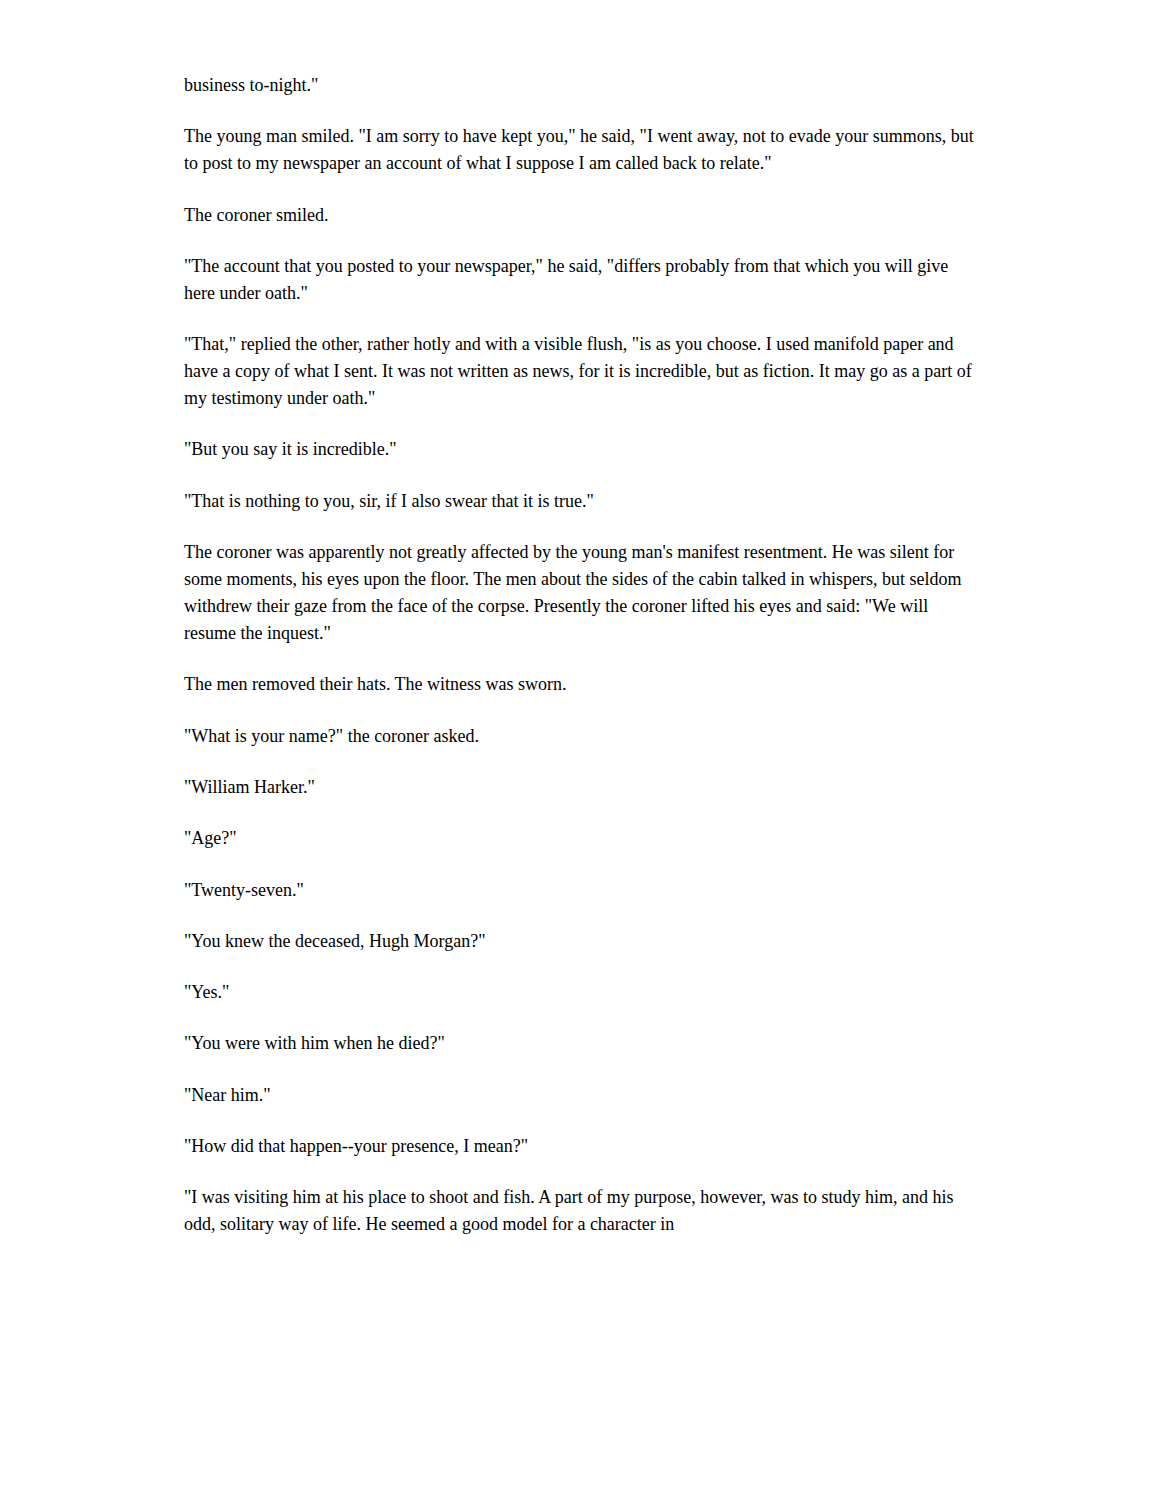business to-night."
The young man smiled. "I am sorry to have kept you," he said, "I went away, not to evade your summons, but to post to my newspaper an account of what I suppose I am called back to relate."
The coroner smiled.
"The account that you posted to your newspaper," he said, "differs probably from that which you will give here under oath."
"That," replied the other, rather hotly and with a visible flush, "is as you choose. I used manifold paper and have a copy of what I sent. It was not written as news, for it is incredible, but as fiction. It may go as a part of my testimony under oath."
"But you say it is incredible."
"That is nothing to you, sir, if I also swear that it is true."
The coroner was apparently not greatly affected by the young man's manifest resentment. He was silent for some moments, his eyes upon the floor. The men about the sides of the cabin talked in whispers, but seldom withdrew their gaze from the face of the corpse. Presently the coroner lifted his eyes and said: "We will resume the inquest."
The men removed their hats. The witness was sworn.
"What is your name?" the coroner asked.
"William Harker."
"Age?"
"Twenty-seven."
"You knew the deceased, Hugh Morgan?"
"Yes."
"You were with him when he died?"
"Near him."
"How did that happen--your presence, I mean?"
"I was visiting him at his place to shoot and fish. A part of my purpose, however, was to study him, and his odd, solitary way of life. He seemed a good model for a character in